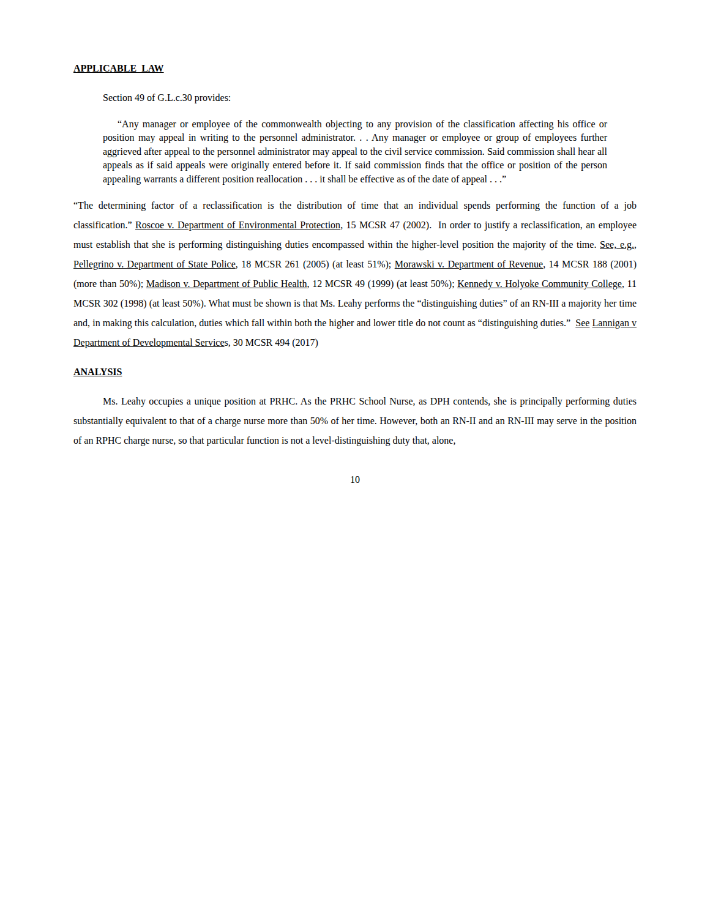APPLICABLE LAW
Section 49 of G.L.c.30 provides:
“Any manager or employee of the commonwealth objecting to any provision of the classification affecting his office or position may appeal in writing to the personnel administrator. . . Any manager or employee or group of employees further aggrieved after appeal to the personnel administrator may appeal to the civil service commission. Said commission shall hear all appeals as if said appeals were originally entered before it. If said commission finds that the office or position of the person appealing warrants a different position reallocation . . . it shall be effective as of the date of appeal . . .”
“The determining factor of a reclassification is the distribution of time that an individual spends performing the function of a job classification.” Roscoe v. Department of Environmental Protection, 15 MCSR 47 (2002). In order to justify a reclassification, an employee must establish that she is performing distinguishing duties encompassed within the higher-level position the majority of the time. See, e.g., Pellegrino v. Department of State Police, 18 MCSR 261 (2005) (at least 51%); Morawski v. Department of Revenue, 14 MCSR 188 (2001) (more than 50%); Madison v. Department of Public Health, 12 MCSR 49 (1999) (at least 50%); Kennedy v. Holyoke Community College, 11 MCSR 302 (1998) (at least 50%). What must be shown is that Ms. Leahy performs the “distinguishing duties” of an RN-III a majority her time and, in making this calculation, duties which fall within both the higher and lower title do not count as “distinguishing duties.” See Lannigan v Department of Developmental Services, 30 MCSR 494 (2017)
ANALYSIS
Ms. Leahy occupies a unique position at PRHC. As the PRHC School Nurse, as DPH contends, she is principally performing duties substantially equivalent to that of a charge nurse more than 50% of her time. However, both an RN-II and an RN-III may serve in the position of an RPHC charge nurse, so that particular function is not a level-distinguishing duty that, alone,
10